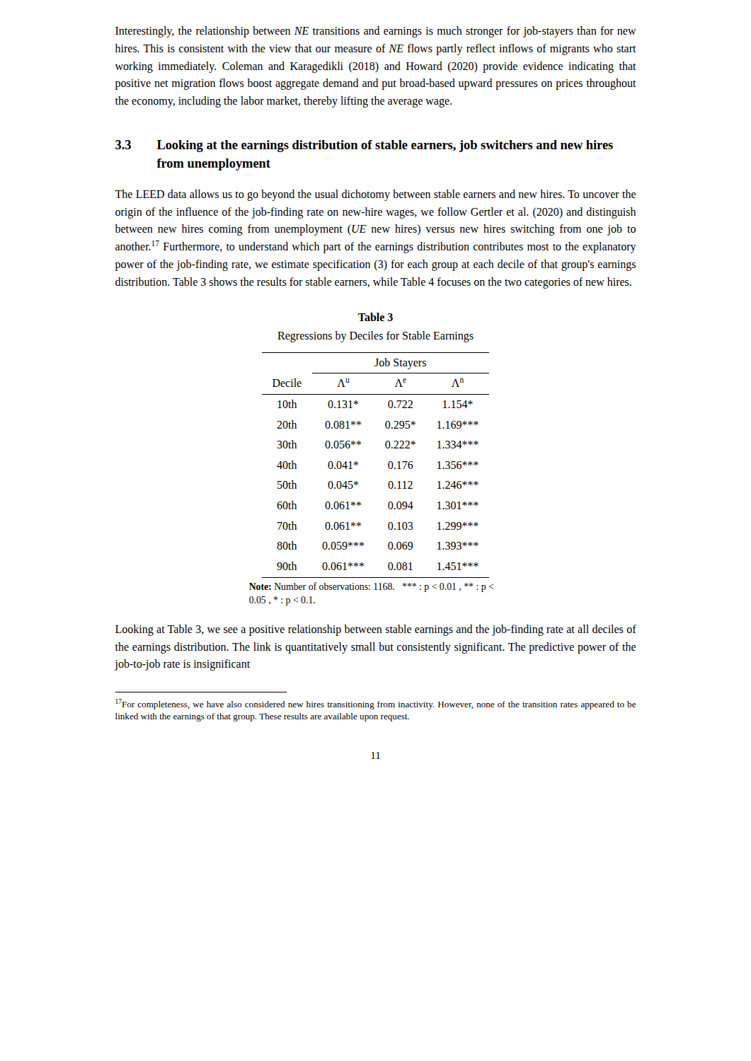Interestingly, the relationship between NE transitions and earnings is much stronger for job-stayers than for new hires. This is consistent with the view that our measure of NE flows partly reflect inflows of migrants who start working immediately. Coleman and Karagedikli (2018) and Howard (2020) provide evidence indicating that positive net migration flows boost aggregate demand and put broad-based upward pressures on prices throughout the economy, including the labor market, thereby lifting the average wage.
3.3 Looking at the earnings distribution of stable earners, job switchers and new hires from unemployment
The LEED data allows us to go beyond the usual dichotomy between stable earners and new hires. To uncover the origin of the influence of the job-finding rate on new-hire wages, we follow Gertler et al. (2020) and distinguish between new hires coming from unemployment (UE new hires) versus new hires switching from one job to another.17 Furthermore, to understand which part of the earnings distribution contributes most to the explanatory power of the job-finding rate, we estimate specification (3) for each group at each decile of that group's earnings distribution. Table 3 shows the results for stable earners, while Table 4 focuses on the two categories of new hires.
Table 3
Regressions by Deciles for Stable Earnings
| | Job Stayers |
| Decile | Λ u | Λ e | Λ n |
| 10th | 0.131* | 0.722 | 1.154* |
| 20th | 0.081** | 0.295* | 1.169*** |
| 30th | 0.056** | 0.222* | 1.334*** |
| 40th | 0.041* | 0.176 | 1.356*** |
| 50th | 0.045* | 0.112 | 1.246*** |
| 60th | 0.061** | 0.094 | 1.301*** |
| 70th | 0.061** | 0.103 | 1.299*** |
| 80th | 0.059*** | 0.069 | 1.393*** |
| 90th | 0.061*** | 0.081 | 1.451*** |
Note: Number of observations: 1168. *** : p < 0.01 , ** : p < 0.05 , * : p < 0.1.
Looking at Table 3, we see a positive relationship between stable earnings and the job-finding rate at all deciles of the earnings distribution. The link is quantitatively small but consistently significant. The predictive power of the job-to-job rate is insignificant
17For completeness, we have also considered new hires transitioning from inactivity. However, none of the transition rates appeared to be linked with the earnings of that group. These results are available upon request.
11